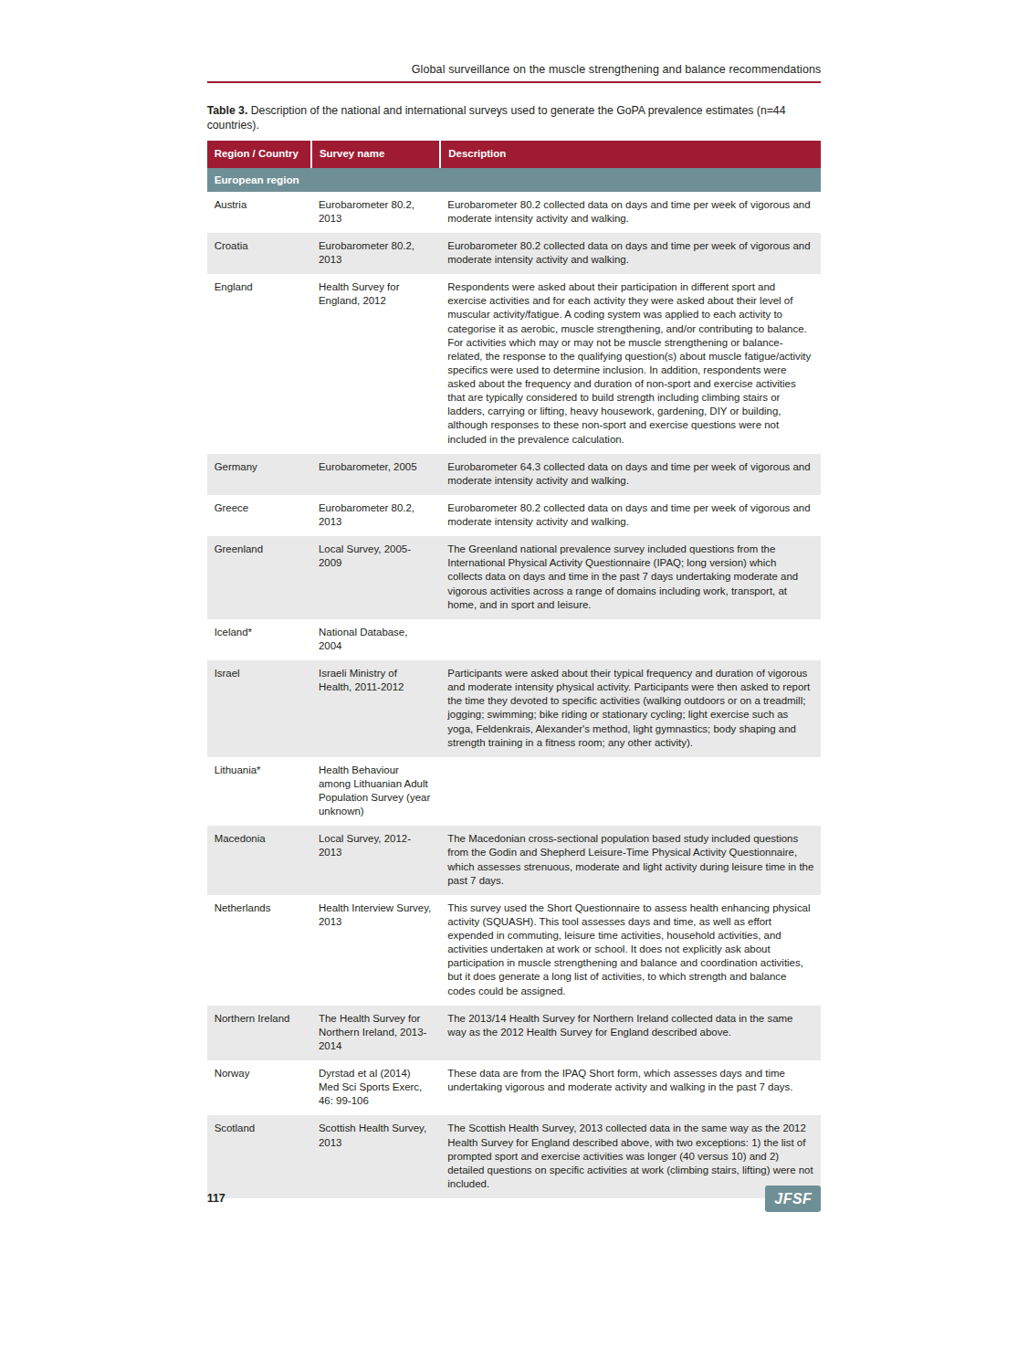Global surveillance on the muscle strengthening and balance recommendations
Table 3. Description of the national and international surveys used to generate the GoPA prevalence estimates (n=44 countries).
| Region / Country | Survey name | Description |
| --- | --- | --- |
| European region |
| Austria | Eurobarometer 80.2, 2013 | Eurobarometer 80.2 collected data on days and time per week of vigorous and moderate intensity activity and walking. |
| Croatia | Eurobarometer 80.2, 2013 | Eurobarometer 80.2 collected data on days and time per week of vigorous and moderate intensity activity and walking. |
| England | Health Survey for England, 2012 | Respondents were asked about their participation in different sport and exercise activities and for each activity they were asked about their level of muscular activity/fatigue. A coding system was applied to each activity to categorise it as aerobic, muscle strengthening, and/or contributing to balance. For activities which may or may not be muscle strengthening or balance-related, the response to the qualifying question(s) about muscle fatigue/activity specifics were used to determine inclusion. In addition, respondents were asked about the frequency and duration of non-sport and exercise activities that are typically considered to build strength including climbing stairs or ladders, carrying or lifting, heavy housework, gardening, DIY or building, although responses to these non-sport and exercise questions were not included in the prevalence calculation. |
| Germany | Eurobarometer, 2005 | Eurobarometer 64.3 collected data on days and time per week of vigorous and moderate intensity activity and walking. |
| Greece | Eurobarometer 80.2, 2013 | Eurobarometer 80.2 collected data on days and time per week of vigorous and moderate intensity activity and walking. |
| Greenland | Local Survey, 2005-2009 | The Greenland national prevalence survey included questions from the International Physical Activity Questionnaire (IPAQ; long version) which collects data on days and time in the past 7 days undertaking moderate and vigorous activities across a range of domains including work, transport, at home, and in sport and leisure. |
| Iceland* | National Database, 2004 | |
| Israel | Israeli Ministry of Health, 2011-2012 | Participants were asked about their typical frequency and duration of vigorous and moderate intensity physical activity. Participants were then asked to report the time they devoted to specific activities (walking outdoors or on a treadmill; jogging; swimming; bike riding or stationary cycling; light exercise such as yoga, Feldenkrais, Alexander's method, light gymnastics; body shaping and strength training in a fitness room; any other activity). |
| Lithuania* | Health Behaviour among Lithuanian Adult Population Survey (year unknown) | |
| Macedonia | Local Survey, 2012-2013 | The Macedonian cross-sectional population based study included questions from the Godin and Shepherd Leisure-Time Physical Activity Questionnaire, which assesses strenuous, moderate and light activity during leisure time in the past 7 days. |
| Netherlands | Health Interview Survey, 2013 | This survey used the Short Questionnaire to assess health enhancing physical activity (SQUASH). This tool assesses days and time, as well as effort expended in commuting, leisure time activities, household activities, and activities undertaken at work or school. It does not explicitly ask about participation in muscle strengthening and balance and coordination activities, but it does generate a long list of activities, to which strength and balance codes could be assigned. |
| Northern Ireland | The Health Survey for Northern Ireland, 2013-2014 | The 2013/14 Health Survey for Northern Ireland collected data in the same way as the 2012 Health Survey for England described above. |
| Norway | Dyrstad et al (2014) Med Sci Sports Exerc, 46: 99-106 | These data are from the IPAQ Short form, which assesses days and time undertaking vigorous and moderate activity and walking in the past 7 days. |
| Scotland | Scottish Health Survey, 2013 | The Scottish Health Survey, 2013 collected data in the same way as the 2012 Health Survey for England described above, with two exceptions: 1) the list of prompted sport and exercise activities was longer (40 versus 10) and 2) detailed questions on specific activities at work (climbing stairs, lifting) were not included. |
117
JFSF